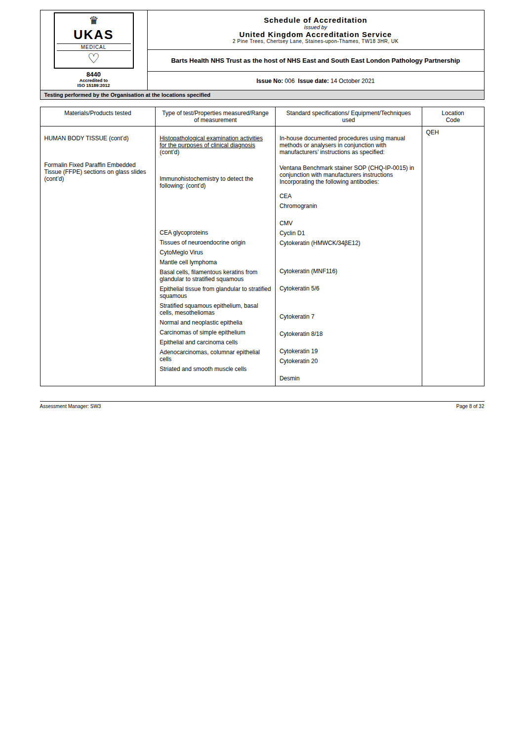| ♛ UKAS MEDICAL ♡ 8440 Accredited to ISO 15189:2012 | Schedule of Accreditation issued by United Kingdom Accreditation Service 2 Pine Trees, Chertsey Lane, Staines-upon-Thames, TW18 3HR, UK |
| Barts Health NHS Trust as the host of NHS East and South East London Pathology Partnership |
| Issue No: 006 Issue date: 14 October 2021 |
Testing performed by the Organisation at the locations specified
| Materials/Products tested | Type of test/Properties measured/Range of measurement | Standard specifications/ Equipment/Techniques used | Location Code |
| --- | --- | --- | --- |
| HUMAN BODY TISSUE (cont’d) Formalin Fixed Paraffin Embedded Tissue (FFPE) sections on glass slides (cont’d) | Histopathological examination activities for the purposes of clinical diagnosis (cont’d) Immunohistochemistry to detect the following: (cont’d) / CEA glycoproteins / / Tissues of neuroendocrine origin / / CytoMeglo Virus / / Mantle cell lymphoma / / Basal cells, filamentous keratins from glandular to stratified squamous / / Epithelial tissue from glandular to stratified squamous / / Stratified squamous epithelium, basal cells, mesotheliomas / / Normal and neoplastic epithelia / / Carcinomas of simple epithelium / / Epithelial and carcinoma cells / / Adenocarcinomas, columnar epithelial cells / / Striated and smooth muscle cells / | In-house documented procedures using manual methods or analysers in conjunction with manufacturers’ instructions as specified: Ventana Benchmark stainer SOP (CHQ-IP-0015) in conjunction with manufacturers instructions Incorporating the following antibodies: / CEA / / Chromogranin / / CMV / / Cyclin D1 / / Cytokeratin (HMWCK/34βE12) / / Cytokeratin (MNF116) / / Cytokeratin 5/6 / / Cytokeratin 7 / / Cytokeratin 8/18 / / Cytokeratin 19 / / Cytokeratin 20 / / Desmin / | QEH |
Assessment Manager: SW3 Page 8 of 32